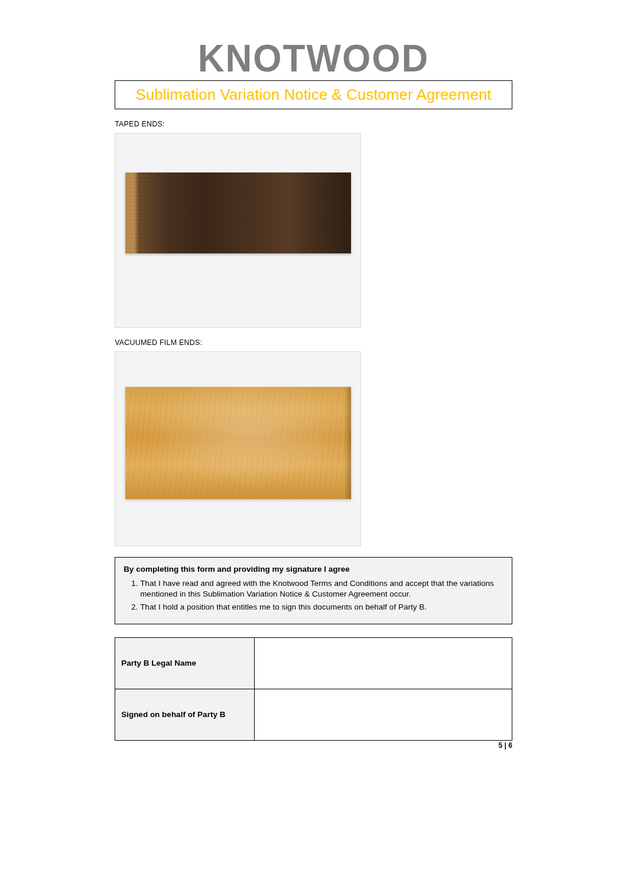KNOTWOOD
Sublimation Variation Notice & Customer Agreement
TAPED ENDS:
VACUUMED FILM ENDS:
By completing this form and providing my signature I agree
That I have read and agreed with the Knotwood Terms and Conditions and accept that the variations mentioned in this Sublimation Variation Notice & Customer Agreement occur.
That I hold a position that entitles me to sign this documents on behalf of Party B.
| Party B Legal Name | |
| Signed on behalf of Party B | |
5 | 6